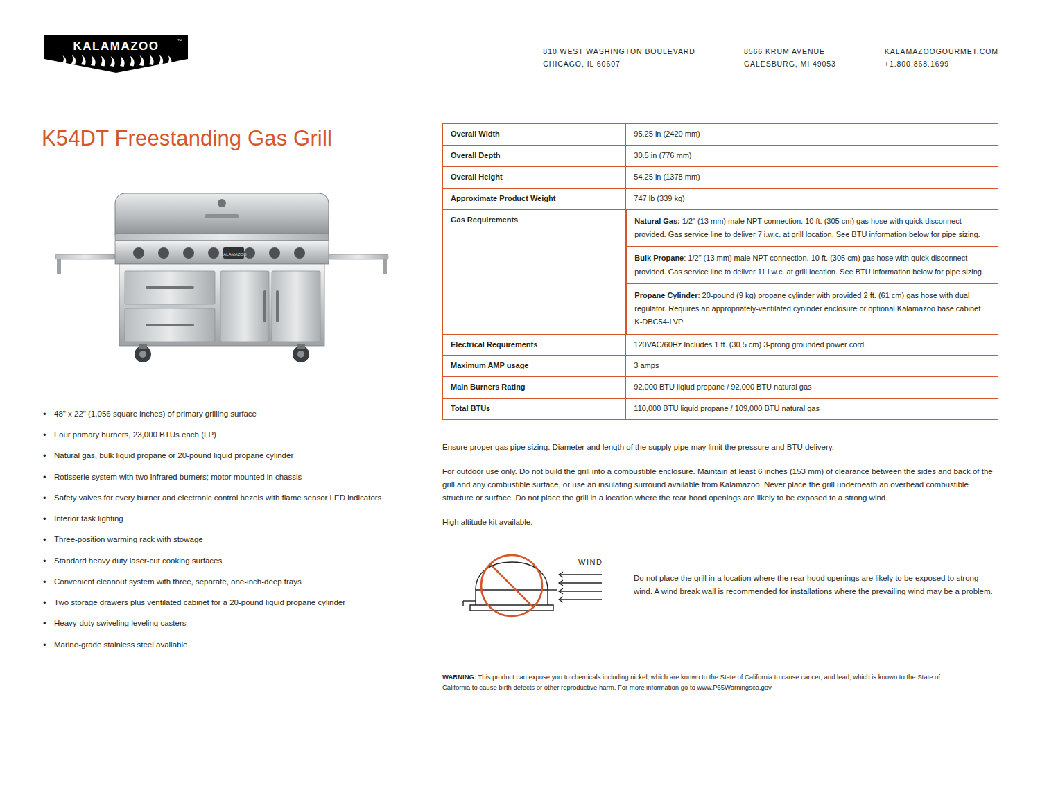KALAMAZOO ™
810 WEST WASHINGTON BOULEVARD
CHICAGO, IL 60607
8566 KRUM AVENUE
GALESBURG, MI 49053
KALAMAZOOGOURMET.COM
+1.800.868.1699
K54DT Freestanding Gas Grill
KALAMAZOO
48" x 22" (1,056 square inches) of primary grilling surface
Four primary burners, 23,000 BTUs each (LP)
Natural gas, bulk liquid propane or 20-pound liquid propane cylinder
Rotisserie system with two infrared burners; motor mounted in chassis
Safety valves for every burner and electronic control bezels with flame sensor LED indicators
Interior task lighting
Three-position warming rack with stowage
Standard heavy duty laser-cut cooking surfaces
Convenient cleanout system with three, separate, one-inch-deep trays
Two storage drawers plus ventilated cabinet for a 20-pound liquid propane cylinder
Heavy-duty swiveling leveling casters
Marine-grade stainless steel available
| Overall Width | 95.25 in (2420 mm) |
| Overall Depth | 30.5 in (776 mm) |
| Overall Height | 54.25 in (1378 mm) |
| Approximate Product Weight | 747 lb (339 kg) |
| Gas Requirements | / Natural Gas: 1/2" (13 mm) male NPT connection. 10 ft. (305 cm) gas hose with quick disconnect provided. Gas service line to deliver 7 i.w.c. at grill location. See BTU information below for pipe sizing. / / Bulk Propane : 1/2" (13 mm) male NPT connection. 10 ft. (305 cm) gas hose with quick disconnect provided. Gas service line to deliver 11 i.w.c. at grill location. See BTU information below for pipe sizing. / / Propane Cylinder : 20-pound (9 kg) propane cylinder with provided 2 ft. (61 cm) gas hose with dual regulator. Requires an appropriately-ventilated cyninder enclosure or optional Kalamazoo base cabinet K-DBC54-LVP / |
| Electrical Requirements | 120VAC/60Hz Includes 1 ft. (30.5 cm) 3-prong grounded power cord. |
| Maximum AMP usage | 3 amps |
| Main Burners Rating | 92,000 BTU liqiud propane / 92,000 BTU natural gas |
| Total BTUs | 110,000 BTU liquid propane / 109,000 BTU natural gas |
Ensure proper gas pipe sizing. Diameter and length of the supply pipe may limit the pressure and BTU delivery.
For outdoor use only. Do not build the grill into a combustible enclosure. Maintain at least 6 inches (153 mm) of clearance between the sides and back of the grill and any combustible surface, or use an insulating surround available from Kalamazoo. Never place the grill underneath an overhead combustible structure or surface. Do not place the grill in a location where the rear hood openings are likely to be exposed to a strong wind.
High altitude kit available.
WIND
Do not place the grill in a location where the rear hood openings are likely to be exposed to strong wind. A wind break wall is recommended for installations where the prevailing wind may be a problem.
WARNING: This product can expose you to chemicals including nickel, which are known to the State of California to cause cancer, and lead, which is known to the State of California to cause birth defects or other reproductive harm. For more information go to www.P65Warningsca.gov